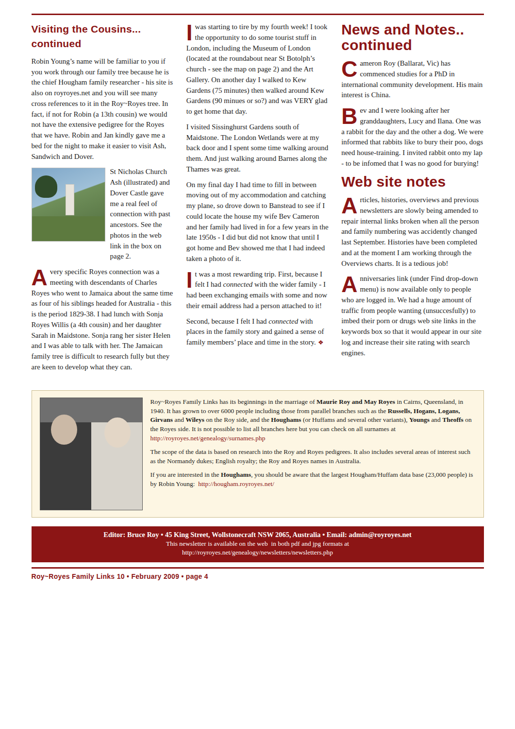Visiting the Cousins... continued
Robin Young’s name will be familiar to you if you work through our family tree because he is the chief Hougham family researcher - his site is also on royroyes.net and you will see many cross references to it in the Roy~Royes tree. In fact, if not for Robin (a 13th cousin) we would not have the extensive pedigree for the Royes that we have. Robin and Jan kindly gave me a bed for the night to make it easier to visit Ash, Sandwich and Dover.
St Nicholas Church Ash (illustrated) and Dover Castle gave me a real feel of connection with past ancestors. See the photos in the web link in the box on page 2.
A very specific Royes connection was a meeting with descendants of Charles Royes who went to Jamaica about the same time as four of his siblings headed for Australia - this is the period 1829-38. I had lunch with Sonja Royes Willis (a 4th cousin) and her daughter Sarah in Maidstone. Sonja rang her sister Helen and I was able to talk with her. The Jamaican family tree is difficult to research fully but they are keen to develop what they can.
I was starting to tire by my fourth week! I took the opportunity to do some tourist stuff in London, including the Museum of London (located at the roundabout near St Botolph’s church - see the map on page 2) and the Art Gallery. On another day I walked to Kew Gardens (75 minutes) then walked around Kew Gardens (90 minues or so?) and was VERY glad to get home that day.
I visited Sissinghurst Gardens south of Maidstone. The London Wetlands were at my back door and I spent some time walking around them. And just walking around Barnes along the Thames was great.
On my final day I had time to fill in between moving out of my accommodation and catching my plane, so drove down to Banstead to see if I could locate the house my wife Bev Cameron and her family had lived in for a few years in the late 1950s - I did but did not know that until I got home and Bev showed me that I had indeed taken a photo of it.
It was a most rewarding trip. First, because I felt I had connected with the wider family - I had been exchanging emails with some and now their email address had a person attached to it!
Second, because I felt I had connected with places in the family story and gained a sense of family members’ place and time in the story. ❖
News and Notes.. continued
Cameron Roy (Ballarat, Vic) has commenced studies for a PhD in international community development. His main interest is China.
Bev and I were looking after her granddaughters, Lucy and Ilana. One was a rabbit for the day and the other a dog. We were informed that rabbits like to bury their poo, dogs need house-training. I invited rabbit onto my lap - to be infomed that I was no good for burying!
Web site notes
Articles, histories, overviews and previous newsletters are slowly being amended to repair internal links broken when all the person and family numbering was accidently changed last September. Histories have been completed and at the moment I am working through the Overviews charts. It is a tedious job!
Anniversaries link (under Find drop-down menu) is now available only to people who are logged in. We had a huge amount of traffic from people wanting (unsuccesfully) to imbed their porn or drugs web site links in the keywords box so that it would appear in our site log and increase their site rating with search engines.
Roy~Royes Family Links has its beginnings in the marriage of Maurie Roy and May Royes in Cairns, Queensland, in 1940. It has grown to over 6000 people including those from parallel branches such as the Russells, Hogans, Logans, Girvans and Wileys on the Roy side, and the Houghams (or Huffams and several other variants), Youngs and Theoffs on the Royes side. It is not possible to list all branches here but you can check on all surnames at http://royroyes.net/genealogy/surnames.php
The scope of the data is based on research into the Roy and Royes pedigrees. It also includes several areas of interest such as the Normandy dukes; English royalty; the Roy and Royes names in Australia.
If you are interested in the Houghams, you should be aware that the largest Hougham/Huffam data base (23,000 people) is by Robin Young: http://hougham.royroyes.net/
Editor: Bruce Roy • 45 King Street, Wollstonecraft NSW 2065, Australia • Email: admin@royroyes.net
This newsletter is available on the web in both pdf and jpg formats at
http://royroyes.net/genealogy/newsletters/newsletters.php
Roy~Royes Family Links 10 • February 2009 • page 4